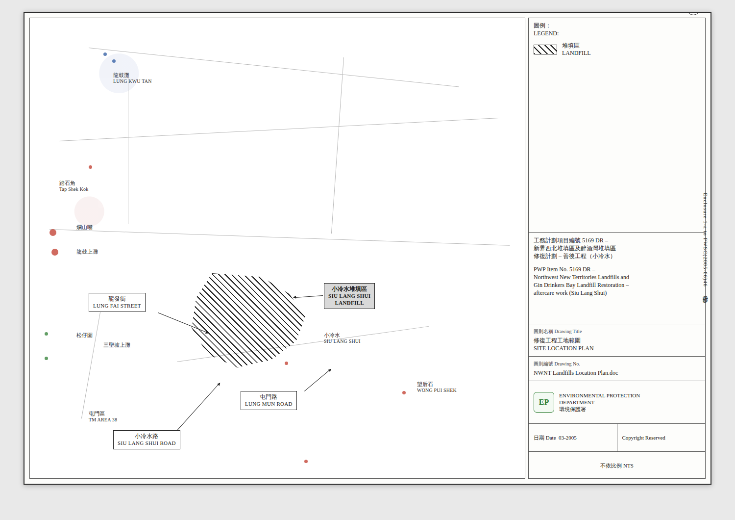龍鼓灘 LUNG KWU TAN
踏石角 Tap Shek Kok
爛山嘴
龍鼓上灘
松仔園
三聖墟上灘
小冷水 SIU LANG SHUI
望后石 WONG PUI SHEK
屯門區 TM AREA 38
小冷水堆填區 SIU LANG SHUI LANDFILL
龍發街 LUNG FAI STREET
屯門路 LUNG MUN ROAD
小冷水路 SIU LANG SHUI ROAD
圖例：
LEGEND:
堆填區
LANDFILL
工務計劃項目編號 5169 DR –
新界西北堆填區及醉酒灣堆填區
修復計劃 – 善後工程（小冷水）
PWP Item No. 5169 DR –
Northwest New Territories Landfills and
Gin Drinkers Bay Landfill Restoration –
aftercare work (Siu Lang Shui)
圖則名稱 Drawing Title
修復工程工地範圍
SITE LOCATION PLAN
圖則編號 Drawing No.
NWNT Landfills Location Plan.doc
EP
ENVIRONMENTAL PROTECTION
DEPARTMENT
環境保護署
日期 Date 03-2005
Copyright Reserved
不依比例 NTS
Enclosure 1-a to PWSC(2005-06)46 附件 1-a